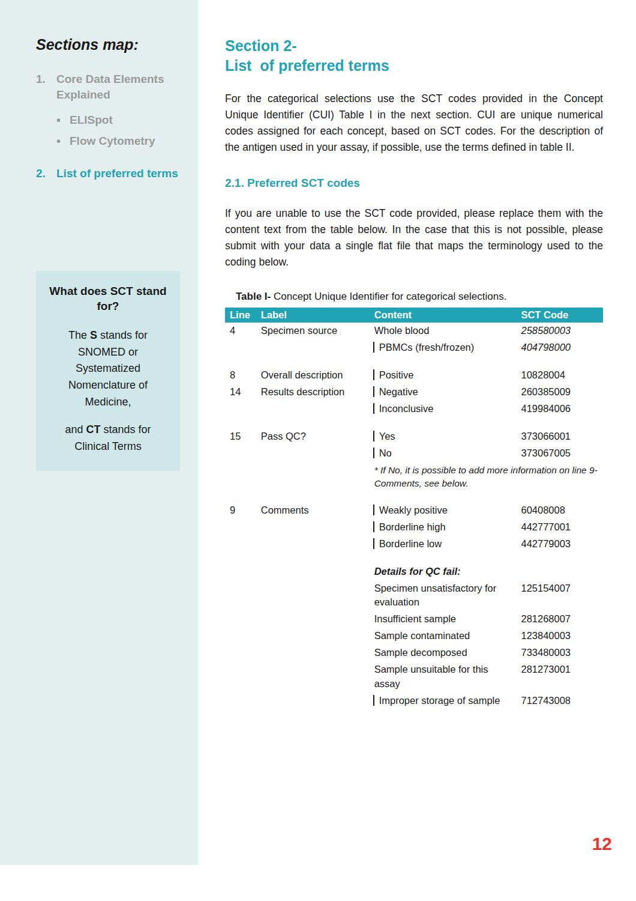Sections map:
Core Data Elements Explained
ELISpot
Flow Cytometry
List of preferred terms
What does SCT stand for?
The S stands for SNOMED or Systematized Nomenclature of Medicine,
and CT stands for Clinical Terms
Section 2-List of preferred terms
For the categorical selections use the SCT codes provided in the Concept Unique Identifier (CUI) Table I in the next section. CUI are unique numerical codes assigned for each concept, based on SCT codes. For the description of the antigen used in your assay, if possible, use the terms defined in table II.
2.1. Preferred SCT codes
If you are unable to use the SCT code provided, please replace them with the content text from the table below. In the case that this is not possible, please submit with your data a single flat file that maps the terminology used to the coding below.
Table I- Concept Unique Identifier for categorical selections.
| Line | Label | Content | SCT Code |
| --- | --- | --- | --- |
| 4 | Specimen source | Whole blood | 258580003 |
| | | PBMCs (fresh/frozen) | 404798000 |
| 8 | Overall description | Positive | 10828004 |
| 14 | Results description | Negative | 260385009 |
| | | Inconclusive | 419984006 |
| 15 | Pass QC? | Yes | 373066001 |
| | | No | 373067005 |
| | | * If No, it is possible to add more information on line 9-Comments, see below. |
| 9 | Comments | Weakly positive | 60408008 |
| | | Borderline high | 442777001 |
| | | Borderline low | 442779003 |
| | | Details for QC fail: | |
| | | Specimen unsatisfactory for evaluation | 125154007 |
| | | Insufficient sample | 281268007 |
| | | Sample contaminated | 123840003 |
| | | Sample decomposed | 733480003 |
| | | Sample unsuitable for this assay | 281273001 |
| | | Improper storage of sample | 712743008 |
12